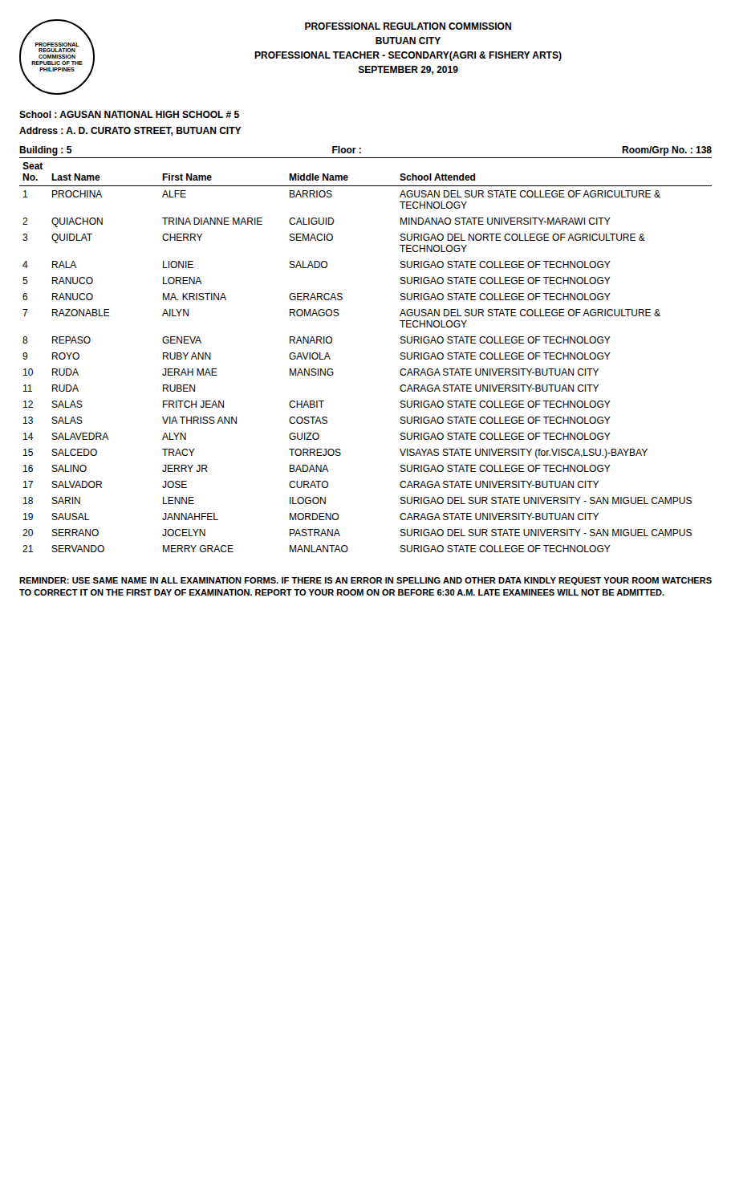PROFESSIONAL REGULATION COMMISSION
REPUBLIC OF THE PHILIPPINES
PROFESSIONAL REGULATION COMMISSION
BUTUAN CITY
PROFESSIONAL TEACHER - SECONDARY(AGRI & FISHERY ARTS)
SEPTEMBER 29, 2019
School : AGUSAN NATIONAL HIGH SCHOOL # 5
Address : A. D. CURATO STREET, BUTUAN CITY
Building : 5 Floor : Room/Grp No. : 138
| Seat No. | Last Name | First Name | Middle Name | School Attended |
| --- | --- | --- | --- | --- |
| 1 | PROCHINA | ALFE | BARRIOS | AGUSAN DEL SUR STATE COLLEGE OF AGRICULTURE & TECHNOLOGY |
| 2 | QUIACHON | TRINA DIANNE MARIE | CALIGUID | MINDANAO STATE UNIVERSITY-MARAWI CITY |
| 3 | QUIDLAT | CHERRY | SEMACIO | SURIGAO DEL NORTE COLLEGE OF AGRICULTURE & TECHNOLOGY |
| 4 | RALA | LIONIE | SALADO | SURIGAO STATE COLLEGE OF TECHNOLOGY |
| 5 | RANUCO | LORENA | | SURIGAO STATE COLLEGE OF TECHNOLOGY |
| 6 | RANUCO | MA. KRISTINA | GERARCAS | SURIGAO STATE COLLEGE OF TECHNOLOGY |
| 7 | RAZONABLE | AILYN | ROMAGOS | AGUSAN DEL SUR STATE COLLEGE OF AGRICULTURE & TECHNOLOGY |
| 8 | REPASO | GENEVA | RANARIO | SURIGAO STATE COLLEGE OF TECHNOLOGY |
| 9 | ROYO | RUBY ANN | GAVIOLA | SURIGAO STATE COLLEGE OF TECHNOLOGY |
| 10 | RUDA | JERAH MAE | MANSING | CARAGA STATE UNIVERSITY-BUTUAN CITY |
| 11 | RUDA | RUBEN | | CARAGA STATE UNIVERSITY-BUTUAN CITY |
| 12 | SALAS | FRITCH JEAN | CHABIT | SURIGAO STATE COLLEGE OF TECHNOLOGY |
| 13 | SALAS | VIA THRISS ANN | COSTAS | SURIGAO STATE COLLEGE OF TECHNOLOGY |
| 14 | SALAVEDRA | ALYN | GUIZO | SURIGAO STATE COLLEGE OF TECHNOLOGY |
| 15 | SALCEDO | TRACY | TORREJOS | VISAYAS STATE UNIVERSITY (for.VISCA,LSU.)-BAYBAY |
| 16 | SALINO | JERRY JR | BADANA | SURIGAO STATE COLLEGE OF TECHNOLOGY |
| 17 | SALVADOR | JOSE | CURATO | CARAGA STATE UNIVERSITY-BUTUAN CITY |
| 18 | SARIN | LENNE | ILOGON | SURIGAO DEL SUR STATE UNIVERSITY - SAN MIGUEL CAMPUS |
| 19 | SAUSAL | JANNAHFEL | MORDENO | CARAGA STATE UNIVERSITY-BUTUAN CITY |
| 20 | SERRANO | JOCELYN | PASTRANA | SURIGAO DEL SUR STATE UNIVERSITY - SAN MIGUEL CAMPUS |
| 21 | SERVANDO | MERRY GRACE | MANLANTAO | SURIGAO STATE COLLEGE OF TECHNOLOGY |
REMINDER: USE SAME NAME IN ALL EXAMINATION FORMS. IF THERE IS AN ERROR IN SPELLING AND OTHER DATA KINDLY REQUEST YOUR ROOM WATCHERS TO CORRECT IT ON THE FIRST DAY OF EXAMINATION. REPORT TO YOUR ROOM ON OR BEFORE 6:30 A.M. LATE EXAMINEES WILL NOT BE ADMITTED.